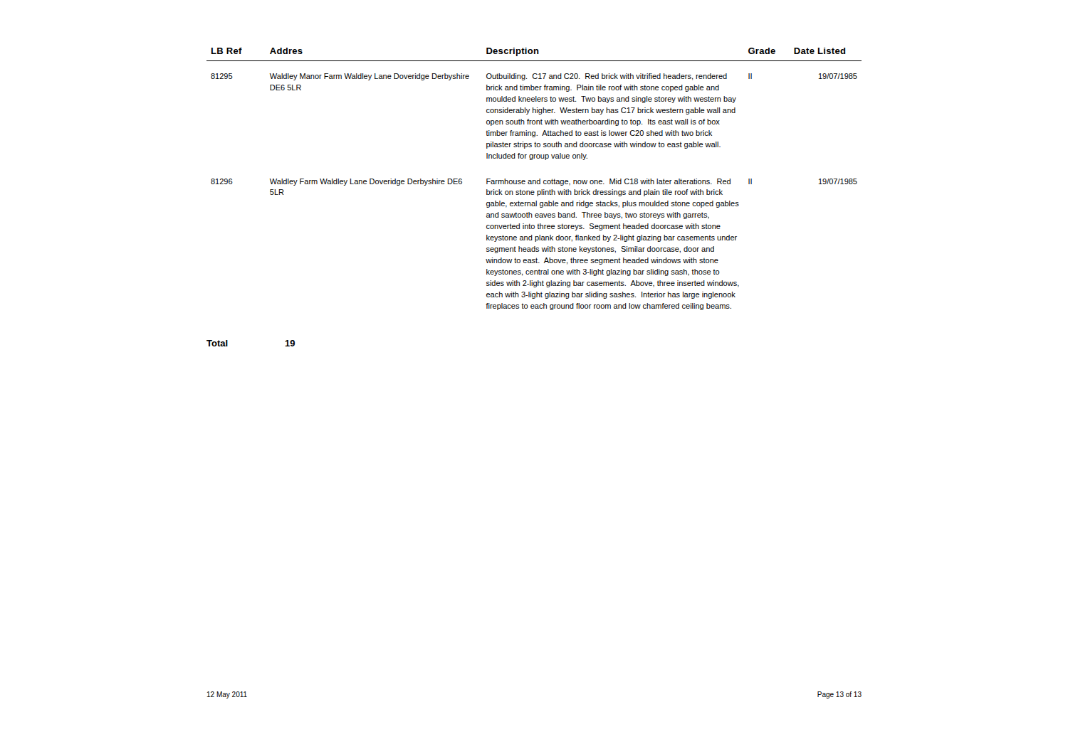| LB Ref | Addres | Description | Grade | Date Listed |
| --- | --- | --- | --- | --- |
| 81295 | Waldley Manor Farm Waldley Lane Doveridge Derbyshire DE6 5LR | Outbuilding. C17 and C20. Red brick with vitrified headers, rendered brick and timber framing. Plain tile roof with stone coped gable and moulded kneelers to west. Two bays and single storey with western bay considerably higher. Western bay has C17 brick western gable wall and open south front with weatherboarding to top. Its east wall is of box timber framing. Attached to east is lower C20 shed with two brick pilaster strips to south and doorcase with window to east gable wall. Included for group value only. | II | 19/07/1985 |
| 81296 | Waldley Farm Waldley Lane Doveridge Derbyshire DE6 5LR | Farmhouse and cottage, now one. Mid C18 with later alterations. Red brick on stone plinth with brick dressings and plain tile roof with brick gable, external gable and ridge stacks, plus moulded stone coped gables and sawtooth eaves band. Three bays, two storeys with garrets, converted into three storeys. Segment headed doorcase with stone keystone and plank door, flanked by 2-light glazing bar casements under segment heads with stone keystones, Similar doorcase, door and window to east. Above, three segment headed windows with stone keystones, central one with 3-light glazing bar sliding sash, those to sides with 2-light glazing bar casements. Above, three inserted windows, each with 3-light glazing bar sliding sashes. Interior has large inglenook fireplaces to each ground floor room and low chamfered ceiling beams. | II | 19/07/1985 |
Total 19
12 May 2011 Page 13 of 13